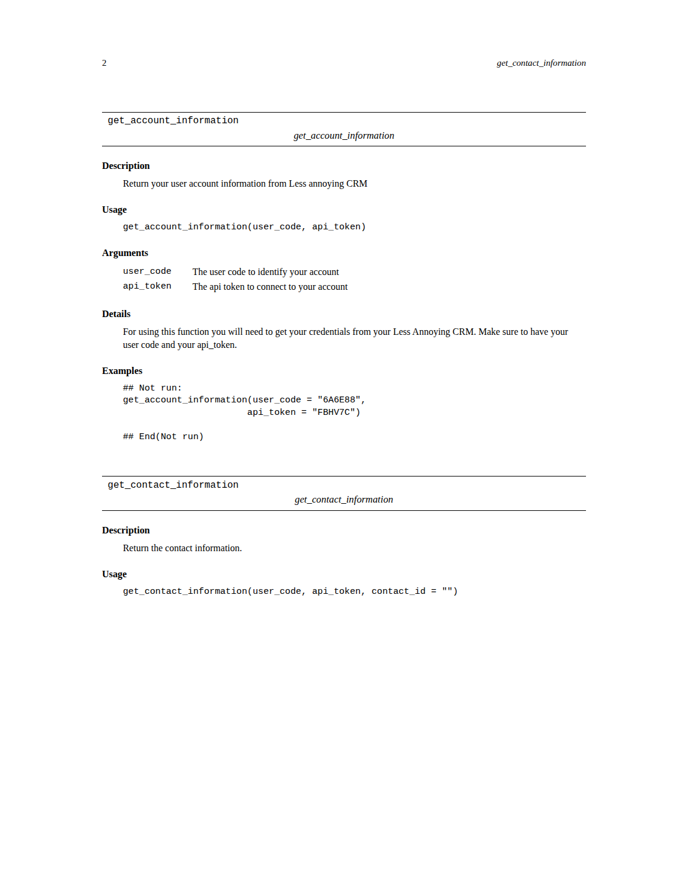2 get_contact_information
get_account_information
get_account_information
Description
Return your user account information from Less annoying CRM
Usage
get_account_information(user_code, api_token)
Arguments
| user_code | The user code to identify your account |
| api_token | The api token to connect to your account |
Details
For using this function you will need to get your credentials from your Less Annoying CRM. Make sure to have your user code and your api_token.
Examples
## Not run:
get_account_information(user_code = "6A6E88",
                       api_token = "FBHV7C")

## End(Not run)
get_contact_information
get_contact_information
Description
Return the contact information.
Usage
get_contact_information(user_code, api_token, contact_id = "")